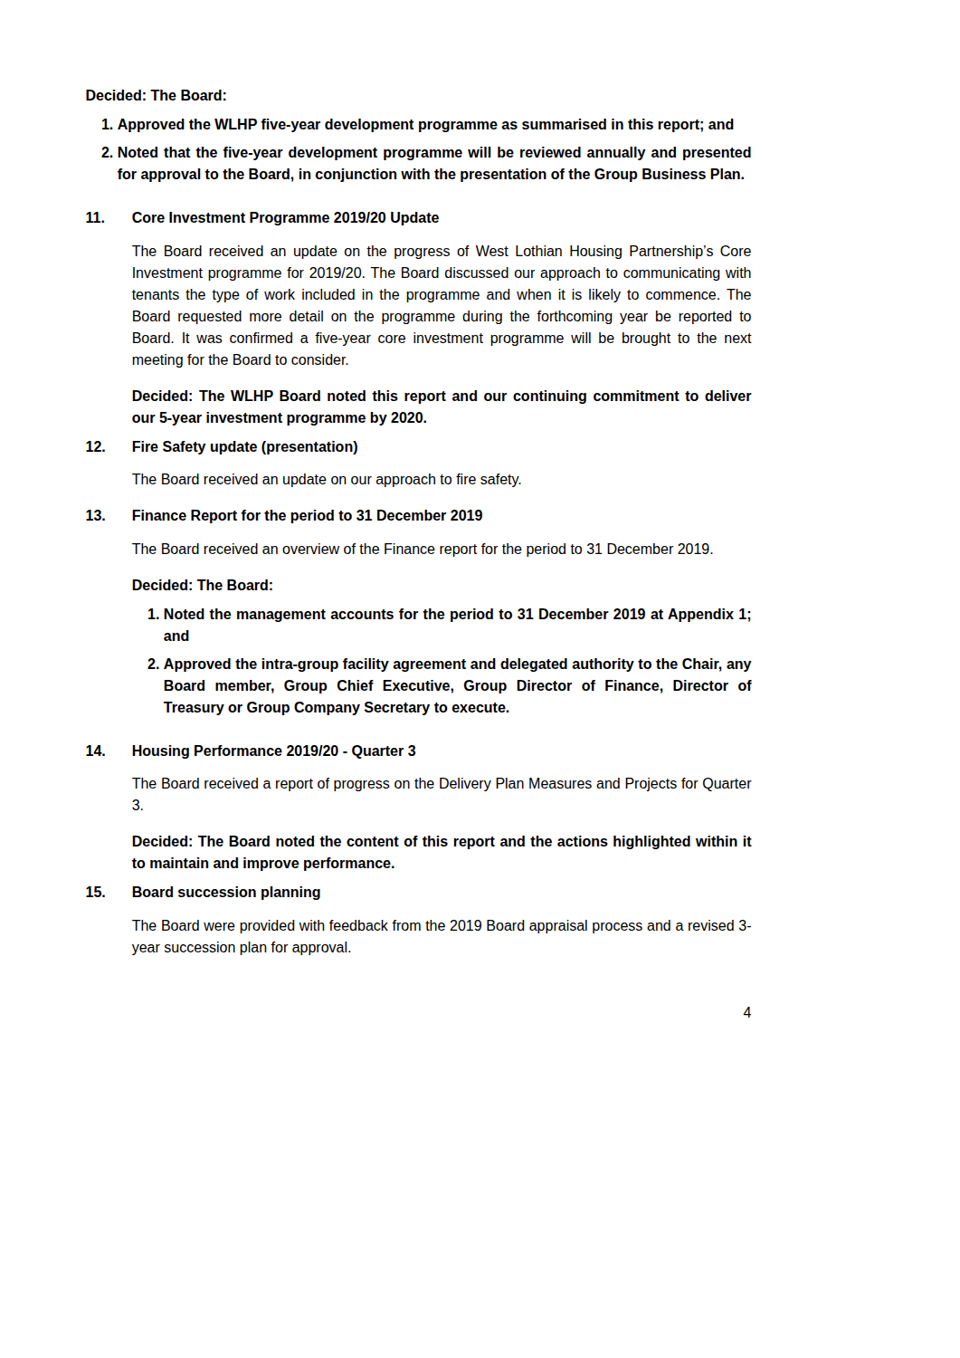Decided: The Board:
Approved the WLHP five-year development programme as summarised in this report; and
Noted that the five-year development programme will be reviewed annually and presented for approval to the Board, in conjunction with the presentation of the Group Business Plan.
11. Core Investment Programme 2019/20 Update
The Board received an update on the progress of West Lothian Housing Partnership’s Core Investment programme for 2019/20. The Board discussed our approach to communicating with tenants the type of work included in the programme and when it is likely to commence. The Board requested more detail on the programme during the forthcoming year be reported to Board. It was confirmed a five-year core investment programme will be brought to the next meeting for the Board to consider.
Decided: The WLHP Board noted this report and our continuing commitment to deliver our 5-year investment programme by 2020.
12. Fire Safety update (presentation)
The Board received an update on our approach to fire safety.
13. Finance Report for the period to 31 December 2019
The Board received an overview of the Finance report for the period to 31 December 2019.
Decided: The Board:
Noted the management accounts for the period to 31 December 2019 at Appendix 1; and
Approved the intra-group facility agreement and delegated authority to the Chair, any Board member, Group Chief Executive, Group Director of Finance, Director of Treasury or Group Company Secretary to execute.
14. Housing Performance 2019/20 - Quarter 3
The Board received a report of progress on the Delivery Plan Measures and Projects for Quarter 3.
Decided: The Board noted the content of this report and the actions highlighted within it to maintain and improve performance.
15. Board succession planning
The Board were provided with feedback from the 2019 Board appraisal process and a revised 3-year succession plan for approval.
4